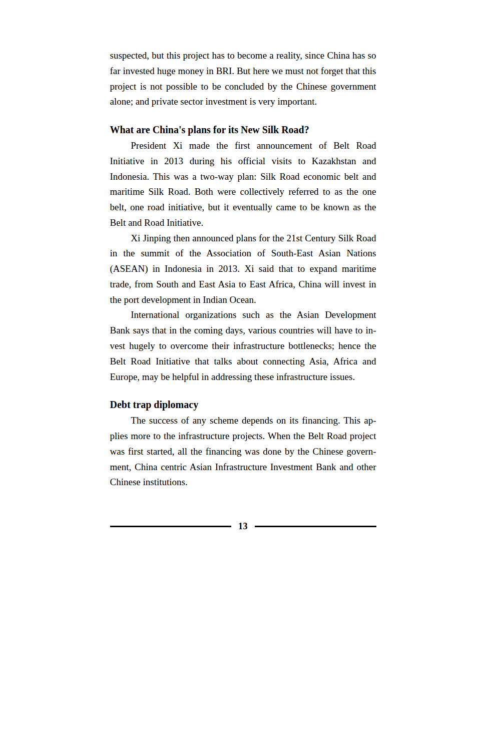suspected, but this project has to become a reality, since China has so far invested huge money in BRI. But here we must not forget that this project is not possible to be concluded by the Chinese government alone; and private sector investment is very important.
What are China's plans for its New Silk Road?
President Xi made the first announcement of Belt Road Initiative in 2013 during his official visits to Kazakhstan and Indonesia. This was a two-way plan: Silk Road economic belt and maritime Silk Road. Both were collectively referred to as the one belt, one road initiative, but it eventually came to be known as the Belt and Road Initiative.
Xi Jinping then announced plans for the 21st Century Silk Road in the summit of the Association of South-East Asian Nations (ASEAN) in Indonesia in 2013. Xi said that to expand maritime trade, from South and East Asia to East Africa, China will invest in the port development in Indian Ocean.
International organizations such as the Asian Development Bank says that in the coming days, various countries will have to invest hugely to overcome their infrastructure bottlenecks; hence the Belt Road Initiative that talks about connecting Asia, Africa and Europe, may be helpful in addressing these infrastructure issues.
Debt trap diplomacy
The success of any scheme depends on its financing. This applies more to the infrastructure projects. When the Belt Road project was first started, all the financing was done by the Chinese government, China centric Asian Infrastructure Investment Bank and other Chinese institutions.
13